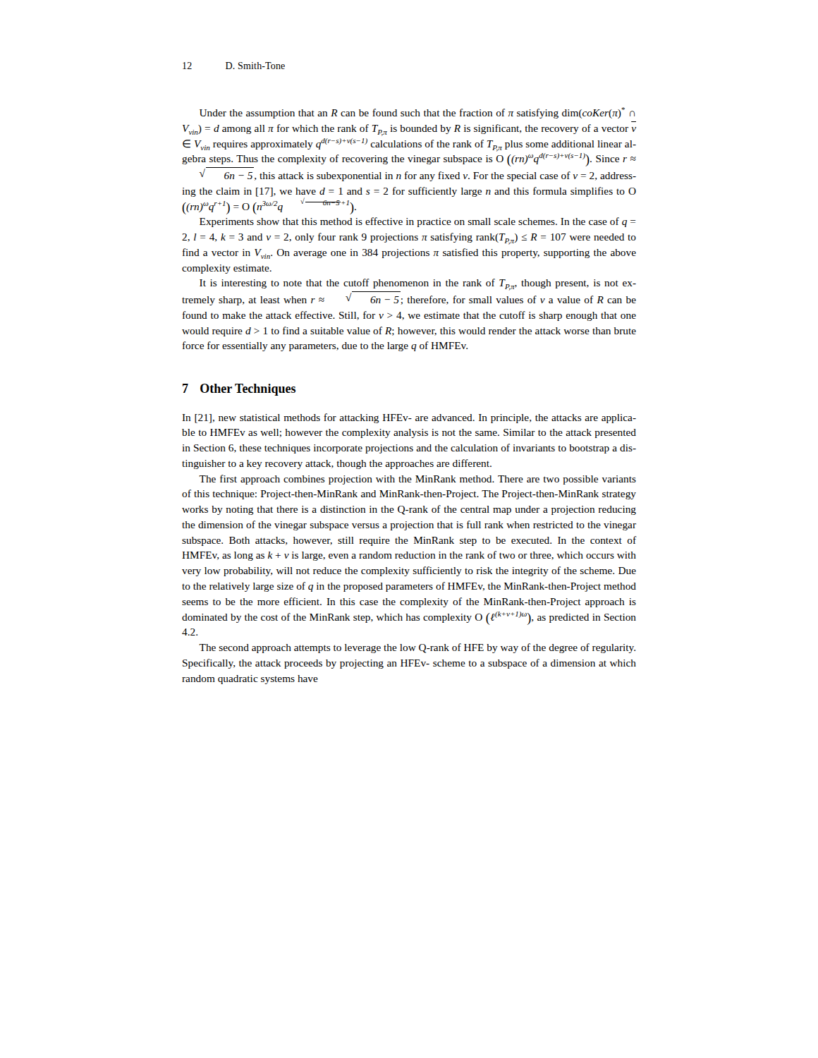12 D. Smith-Tone
Under the assumption that an R can be found such that the fraction of π satisfying dim(coKer(π)* ∩ Vvin) = d among all π for which the rank of TP,π is bounded by R is significant, the recovery of a vector v ∈ Vvin requires approximately qd(r−s)+v(s−1) calculations of the rank of TP,π plus some additional linear algebra steps. Thus the complexity of recovering the vinegar subspace is O ((rn)ωqd(r−s)+v(s−1)). Since r ≈ 6n − 5, this attack is subexponential in n for any fixed v. For the special case of v = 2, addressing the claim in [17], we have d = 1 and s = 2 for sufficiently large n and this formula simplifies to O ((rn)ωqr+1) = O (n3ω/2q6n−5+1).
Experiments show that this method is effective in practice on small scale schemes. In the case of q = 2, l = 4, k = 3 and v = 2, only four rank 9 projections π satisfying rank(TP,π) ≤ R = 107 were needed to find a vector in Vvin. On average one in 384 projections π satisfied this property, supporting the above complexity estimate.
It is interesting to note that the cutoff phenomenon in the rank of TP,π, though present, is not extremely sharp, at least when r ≈ 6n − 5; therefore, for small values of v a value of R can be found to make the attack effective. Still, for v > 4, we estimate that the cutoff is sharp enough that one would require d > 1 to find a suitable value of R; however, this would render the attack worse than brute force for essentially any parameters, due to the large q of HMFEv.
7 Other Techniques
In [21], new statistical methods for attacking HFEv- are advanced. In principle, the attacks are applicable to HMFEv as well; however the complexity analysis is not the same. Similar to the attack presented in Section 6, these techniques incorporate projections and the calculation of invariants to bootstrap a distinguisher to a key recovery attack, though the approaches are different.
The first approach combines projection with the MinRank method. There are two possible variants of this technique: Project-then-MinRank and MinRank-then-Project. The Project-then-MinRank strategy works by noting that there is a distinction in the Q-rank of the central map under a projection reducing the dimension of the vinegar subspace versus a projection that is full rank when restricted to the vinegar subspace. Both attacks, however, still require the MinRank step to be executed. In the context of HMFEv, as long as k + v is large, even a random reduction in the rank of two or three, which occurs with very low probability, will not reduce the complexity sufficiently to risk the integrity of the scheme. Due to the relatively large size of q in the proposed parameters of HMFEv, the MinRank-then-Project method seems to be the more efficient. In this case the complexity of the MinRank-then-Project approach is dominated by the cost of the MinRank step, which has complexity O (ℓ(k+v+1)ω), as predicted in Section 4.2.
The second approach attempts to leverage the low Q-rank of HFE by way of the degree of regularity. Specifically, the attack proceeds by projecting an HFEv- scheme to a subspace of a dimension at which random quadratic systems have